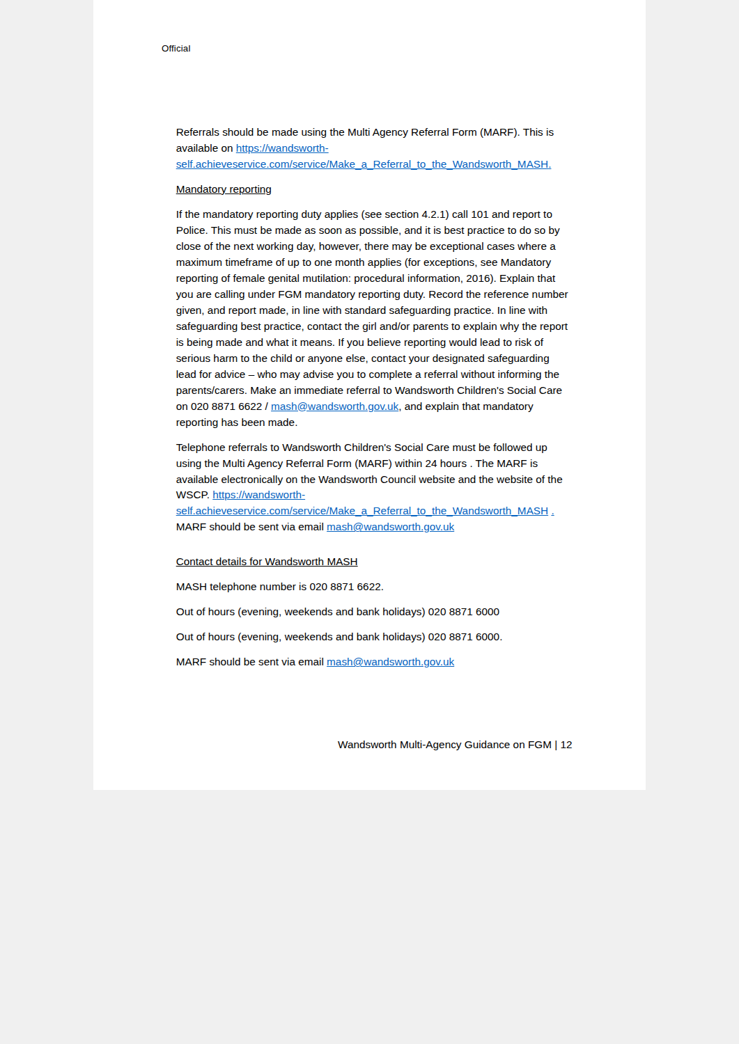Official
Referrals should be made using the Multi Agency Referral Form (MARF). This is available on https://wandsworth-self.achieveservice.com/service/Make_a_Referral_to_the_Wandsworth_MASH.
Mandatory reporting
If the mandatory reporting duty applies (see section 4.2.1) call 101 and report to Police. This must be made as soon as possible, and it is best practice to do so by close of the next working day, however, there may be exceptional cases where a maximum timeframe of up to one month applies (for exceptions, see Mandatory reporting of female genital mutilation: procedural information, 2016). Explain that you are calling under FGM mandatory reporting duty. Record the reference number given, and report made, in line with standard safeguarding practice. In line with safeguarding best practice, contact the girl and/or parents to explain why the report is being made and what it means. If you believe reporting would lead to risk of serious harm to the child or anyone else, contact your designated safeguarding lead for advice – who may advise you to complete a referral without informing the parents/carers. Make an immediate referral to Wandsworth Children's Social Care on 020 8871 6622 / mash@wandsworth.gov.uk, and explain that mandatory reporting has been made.
Telephone referrals to Wandsworth Children's Social Care must be followed up using the Multi Agency Referral Form (MARF) within 24 hours . The MARF is available electronically on the Wandsworth Council website and the website of the WSCP. https://wandsworth-self.achieveservice.com/service/Make_a_Referral_to_the_Wandsworth_MASH . MARF should be sent via email mash@wandsworth.gov.uk
Contact details for Wandsworth MASH
MASH telephone number is 020 8871 6622.
Out of hours (evening, weekends and bank holidays) 020 8871 6000
Out of hours (evening, weekends and bank holidays) 020 8871 6000.
MARF should be sent via email mash@wandsworth.gov.uk
Wandsworth Multi-Agency Guidance on FGM | 12